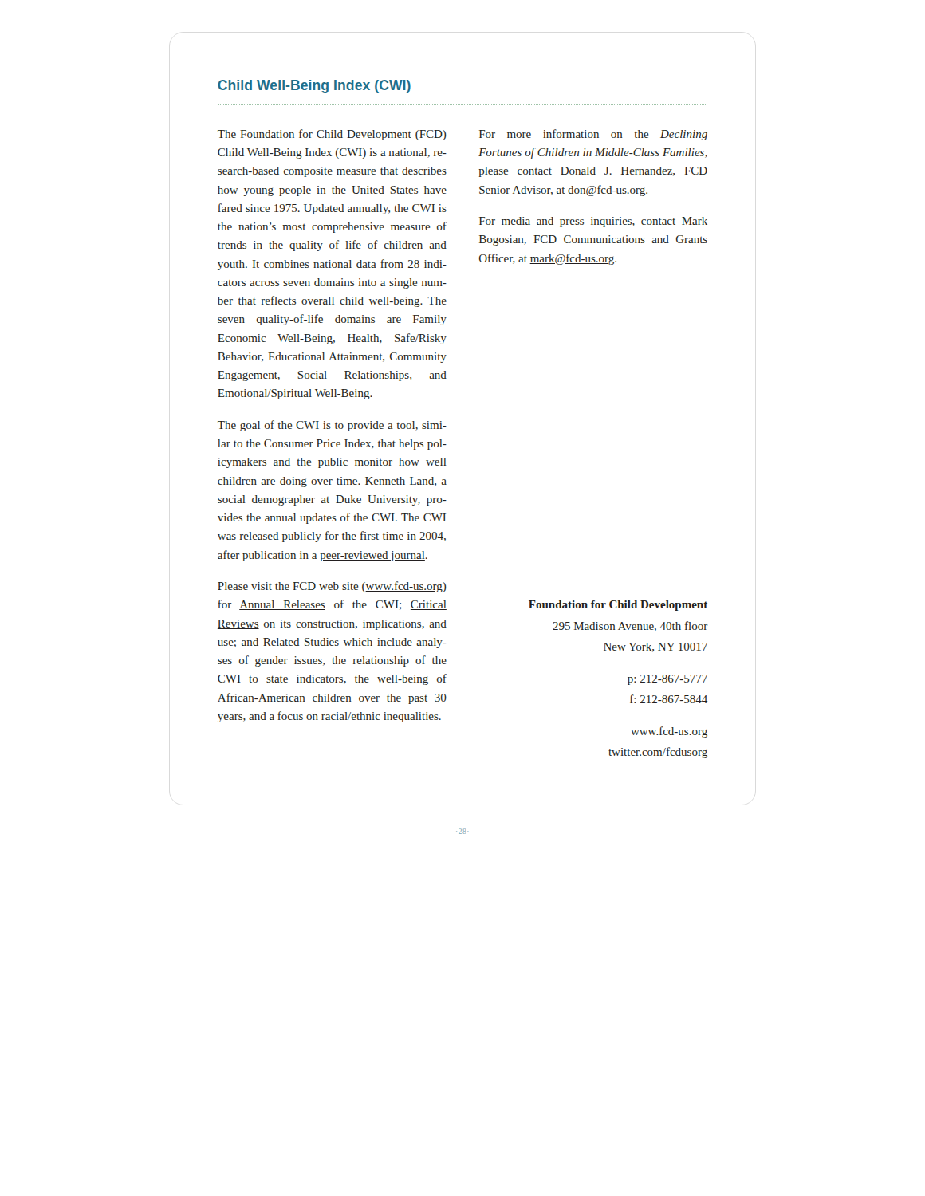Child Well-Being Index (CWI)
The Foundation for Child Development (FCD) Child Well-Being Index (CWI) is a national, research-based composite measure that describes how young people in the United States have fared since 1975. Updated annually, the CWI is the nation’s most comprehensive measure of trends in the quality of life of children and youth. It combines national data from 28 indicators across seven domains into a single number that reflects overall child well-being. The seven quality-of-life domains are Family Economic Well-Being, Health, Safe/Risky Behavior, Educational Attainment, Community Engagement, Social Relationships, and Emotional/Spiritual Well-Being.
The goal of the CWI is to provide a tool, similar to the Consumer Price Index, that helps policymakers and the public monitor how well children are doing over time. Kenneth Land, a social demographer at Duke University, provides the annual updates of the CWI. The CWI was released publicly for the first time in 2004, after publication in a peer-reviewed journal.
Please visit the FCD web site (www.fcd-us.org) for Annual Releases of the CWI; Critical Reviews on its construction, implications, and use; and Related Studies which include analyses of gender issues, the relationship of the CWI to state indicators, the well-being of African-American children over the past 30 years, and a focus on racial/ethnic inequalities.
For more information on the Declining Fortunes of Children in Middle-Class Families, please contact Donald J. Hernandez, FCD Senior Advisor, at don@fcd-us.org.
For media and press inquiries, contact Mark Bogosian, FCD Communications and Grants Officer, at mark@fcd-us.org.
Foundation for Child Development
295 Madison Avenue, 40th floor
New York, NY 10017
p: 212-867-5777
f: 212-867-5844
www.fcd-us.org
twitter.com/fcdusorg
·28·